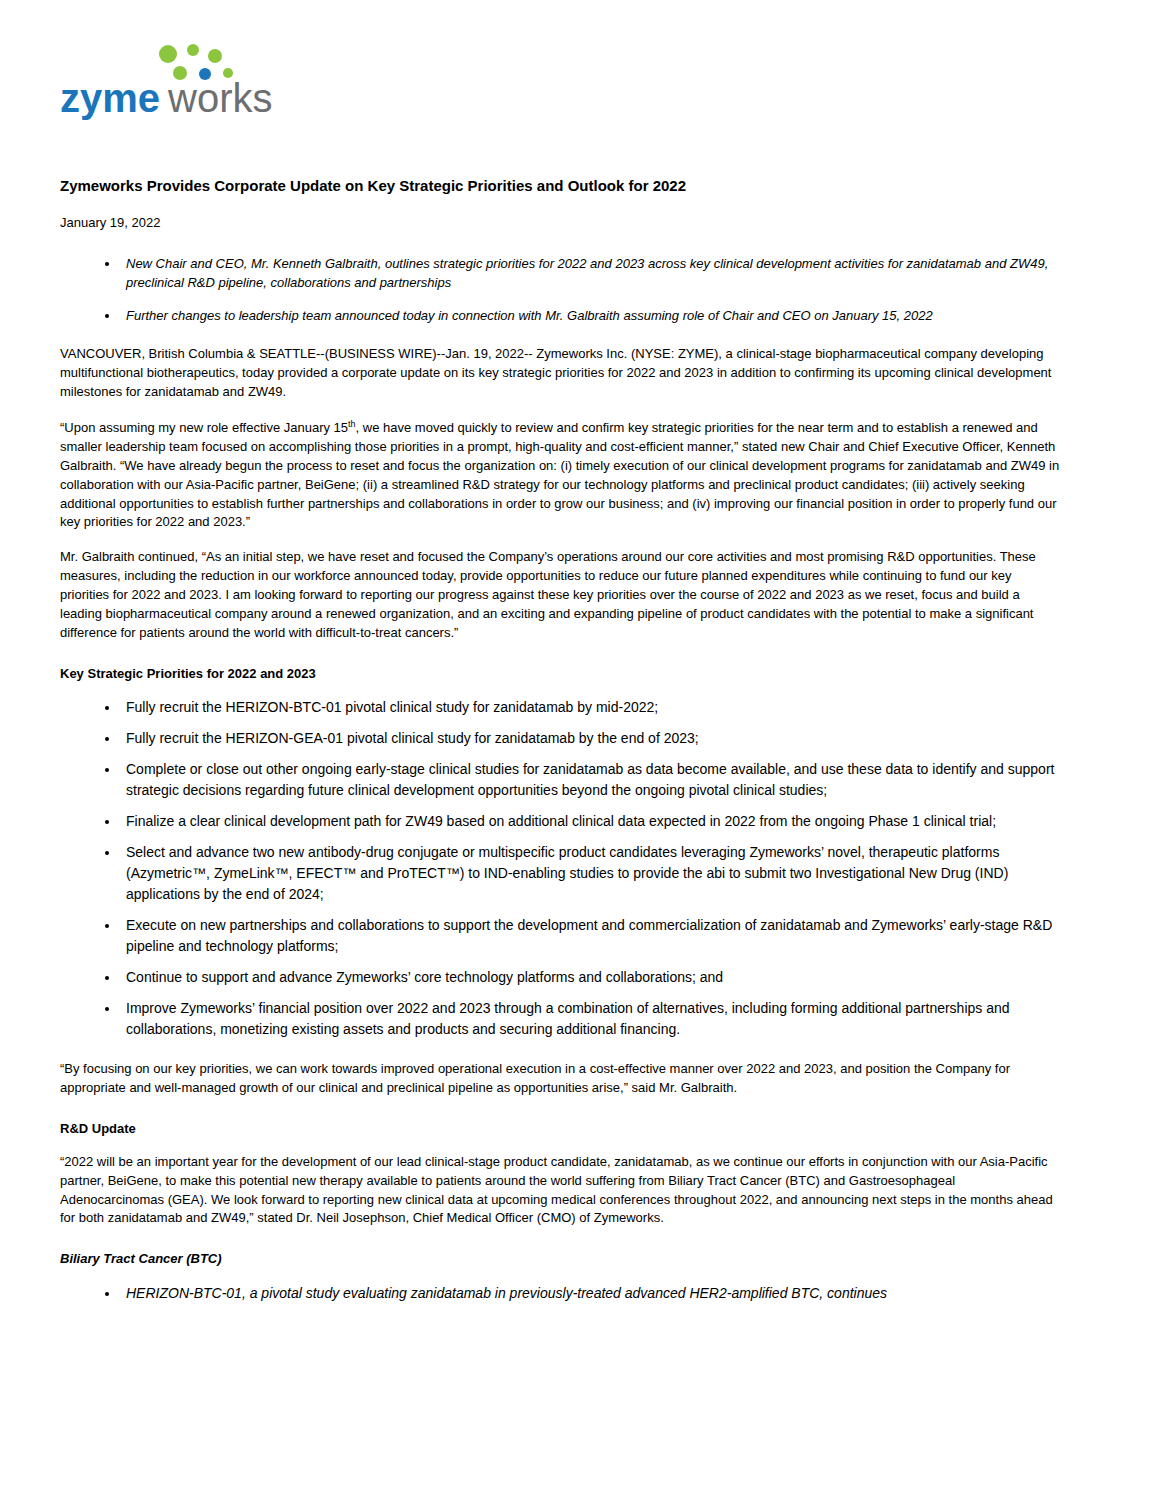zyme works
Zymeworks Provides Corporate Update on Key Strategic Priorities and Outlook for 2022
January 19, 2022
New Chair and CEO, Mr. Kenneth Galbraith, outlines strategic priorities for 2022 and 2023 across key clinical development activities for zanidatamab and ZW49, preclinical R&D pipeline, collaborations and partnerships
Further changes to leadership team announced today in connection with Mr. Galbraith assuming role of Chair and CEO on January 15, 2022
VANCOUVER, British Columbia & SEATTLE--(BUSINESS WIRE)--Jan. 19, 2022-- Zymeworks Inc. (NYSE: ZYME), a clinical-stage biopharmaceutical company developing multifunctional biotherapeutics, today provided a corporate update on its key strategic priorities for 2022 and 2023 in addition to confirming its upcoming clinical development milestones for zanidatamab and ZW49.
“Upon assuming my new role effective January 15th, we have moved quickly to review and confirm key strategic priorities for the near term and to establish a renewed and smaller leadership team focused on accomplishing those priorities in a prompt, high-quality and cost-efficient manner,” stated new Chair and Chief Executive Officer, Kenneth Galbraith. “We have already begun the process to reset and focus the organization on: (i) timely execution of our clinical development programs for zanidatamab and ZW49 in collaboration with our Asia-Pacific partner, BeiGene; (ii) a streamlined R&D strategy for our technology platforms and preclinical product candidates; (iii) actively seeking additional opportunities to establish further partnerships and collaborations in order to grow our business; and (iv) improving our financial position in order to properly fund our key priorities for 2022 and 2023.”
Mr. Galbraith continued, “As an initial step, we have reset and focused the Company’s operations around our core activities and most promising R&D opportunities. These measures, including the reduction in our workforce announced today, provide opportunities to reduce our future planned expenditures while continuing to fund our key priorities for 2022 and 2023. I am looking forward to reporting our progress against these key priorities over the course of 2022 and 2023 as we reset, focus and build a leading biopharmaceutical company around a renewed organization, and an exciting and expanding pipeline of product candidates with the potential to make a significant difference for patients around the world with difficult-to-treat cancers.”
Key Strategic Priorities for 2022 and 2023
Fully recruit the HERIZON-BTC-01 pivotal clinical study for zanidatamab by mid-2022;
Fully recruit the HERIZON-GEA-01 pivotal clinical study for zanidatamab by the end of 2023;
Complete or close out other ongoing early-stage clinical studies for zanidatamab as data become available, and use these data to identify and support strategic decisions regarding future clinical development opportunities beyond the ongoing pivotal clinical studies;
Finalize a clear clinical development path for ZW49 based on additional clinical data expected in 2022 from the ongoing Phase 1 clinical trial;
Select and advance two new antibody-drug conjugate or multispecific product candidates leveraging Zymeworks’ novel, therapeutic platforms (Azymetric™, ZymeLink™, EFECT™ and ProTECT™) to IND-enabling studies to provide the abi to submit two Investigational New Drug (IND) applications by the end of 2024;
Execute on new partnerships and collaborations to support the development and commercialization of zanidatamab and Zymeworks’ early-stage R&D pipeline and technology platforms;
Continue to support and advance Zymeworks’ core technology platforms and collaborations; and
Improve Zymeworks’ financial position over 2022 and 2023 through a combination of alternatives, including forming additional partnerships and collaborations, monetizing existing assets and products and securing additional financing.
“By focusing on our key priorities, we can work towards improved operational execution in a cost-effective manner over 2022 and 2023, and position the Company for appropriate and well-managed growth of our clinical and preclinical pipeline as opportunities arise,” said Mr. Galbraith.
R&D Update
“2022 will be an important year for the development of our lead clinical-stage product candidate, zanidatamab, as we continue our efforts in conjunction with our Asia-Pacific partner, BeiGene, to make this potential new therapy available to patients around the world suffering from Biliary Tract Cancer (BTC) and Gastroesophageal Adenocarcinomas (GEA). We look forward to reporting new clinical data at upcoming medical conferences throughout 2022, and announcing next steps in the months ahead for both zanidatamab and ZW49,” stated Dr. Neil Josephson, Chief Medical Officer (CMO) of Zymeworks.
Biliary Tract Cancer (BTC)
HERIZON-BTC-01, a pivotal study evaluating zanidatamab in previously-treated advanced HER2-amplified BTC, continues